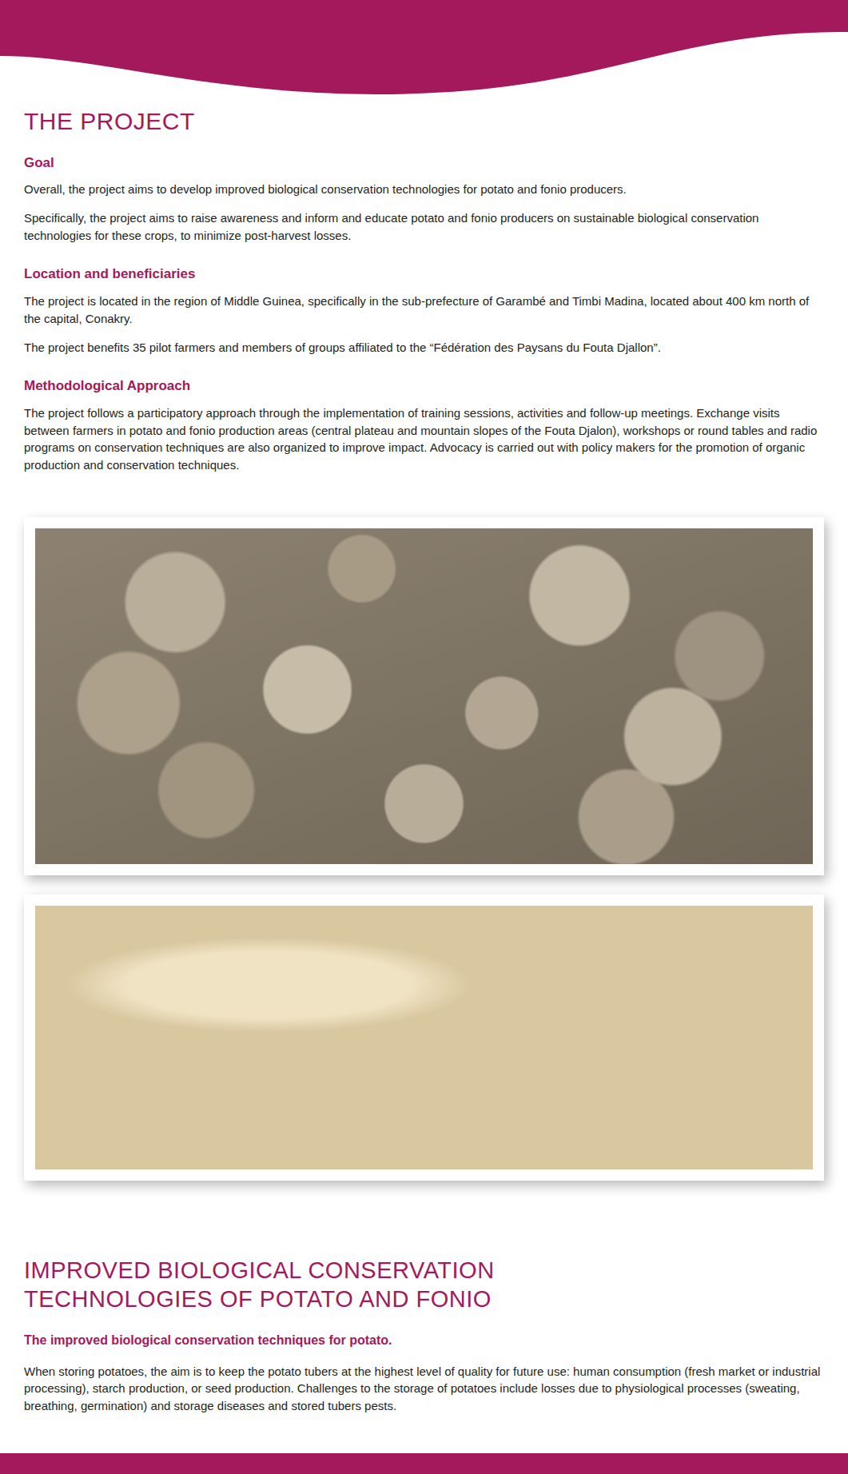The Project
Goal
Overall, the project aims to develop improved biological conservation technologies for potato and fonio producers.
Specifically, the project aims to raise awareness and inform and educate potato and fonio producers on sustainable biological conservation technologies for these crops, to minimize post-harvest losses.
Location and beneficiaries
The project is located in the region of Middle Guinea, specifically in the sub-prefecture of Garambé and Timbi Madina, located about 400 km north of the capital, Conakry.
The project benefits 35 pilot farmers and members of groups affiliated to the “Fédération des Paysans du Fouta Djallon”.
Methodological Approach
The project follows a participatory approach through the implementation of training sessions, activities and follow-up meetings. Exchange visits between farmers in potato and fonio production areas (central plateau and mountain slopes of the Fouta Djalon), workshops or round tables and radio programs on conservation techniques are also organized to improve impact. Advocacy is carried out with policy makers for the promotion of organic production and conservation techniques.
Improved Biological Conservation
Technologies of Potato and Fonio
The improved biological conservation techniques for potato.
When storing potatoes, the aim is to keep the potato tubers at the highest level of quality for future use: human consumption (fresh market or industrial processing), starch production, or seed production. Challenges to the storage of potatoes include losses due to physiological processes (sweating, breathing, germination) and storage diseases and stored tubers pests.